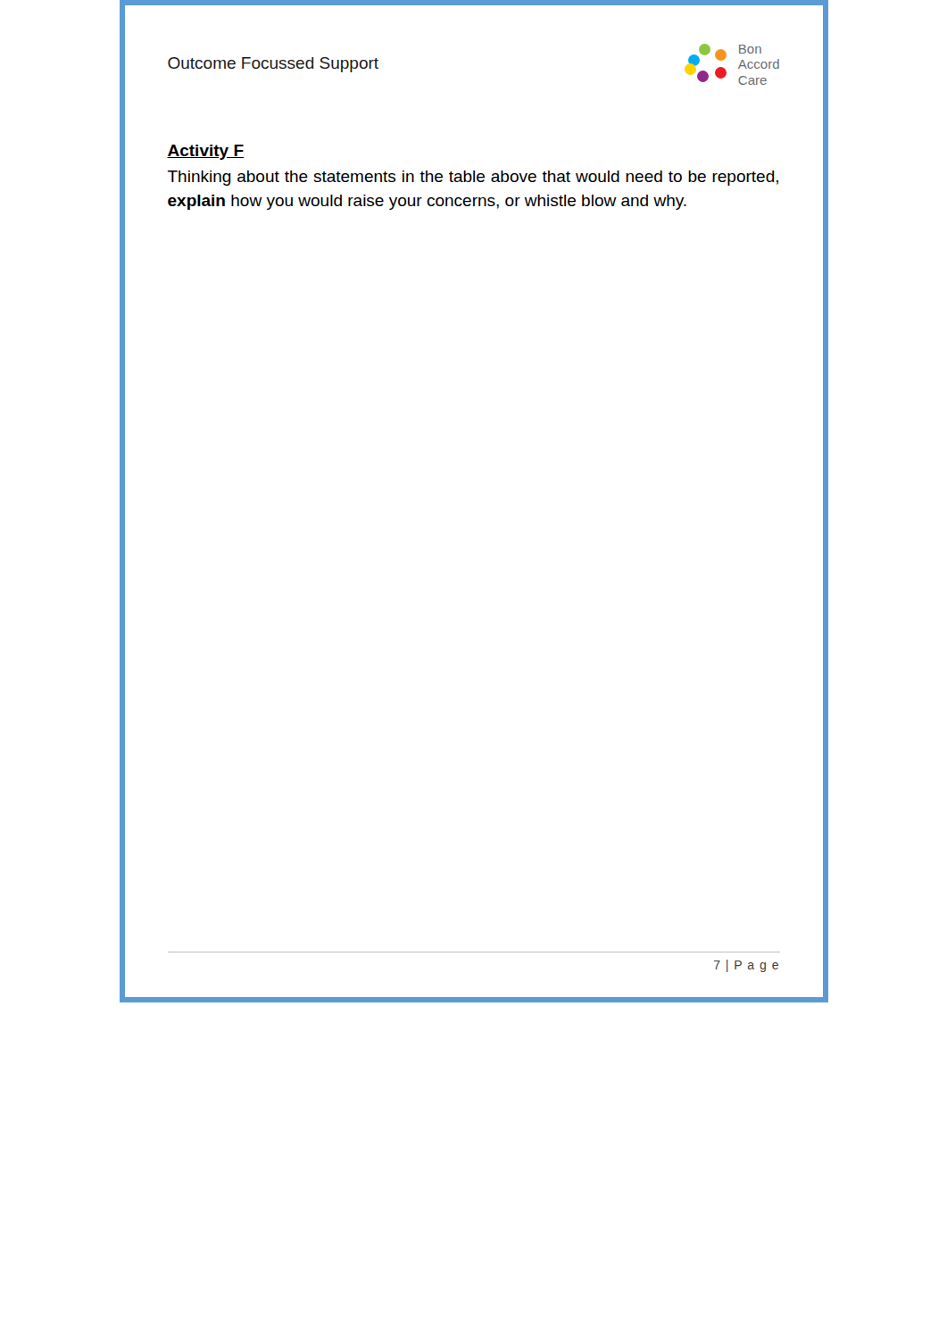Outcome Focussed Support
Bon Accord Care
Activity F
Thinking about the statements in the table above that would need to be reported, explain how you would raise your concerns, or whistle blow and why.
7 | P a g e